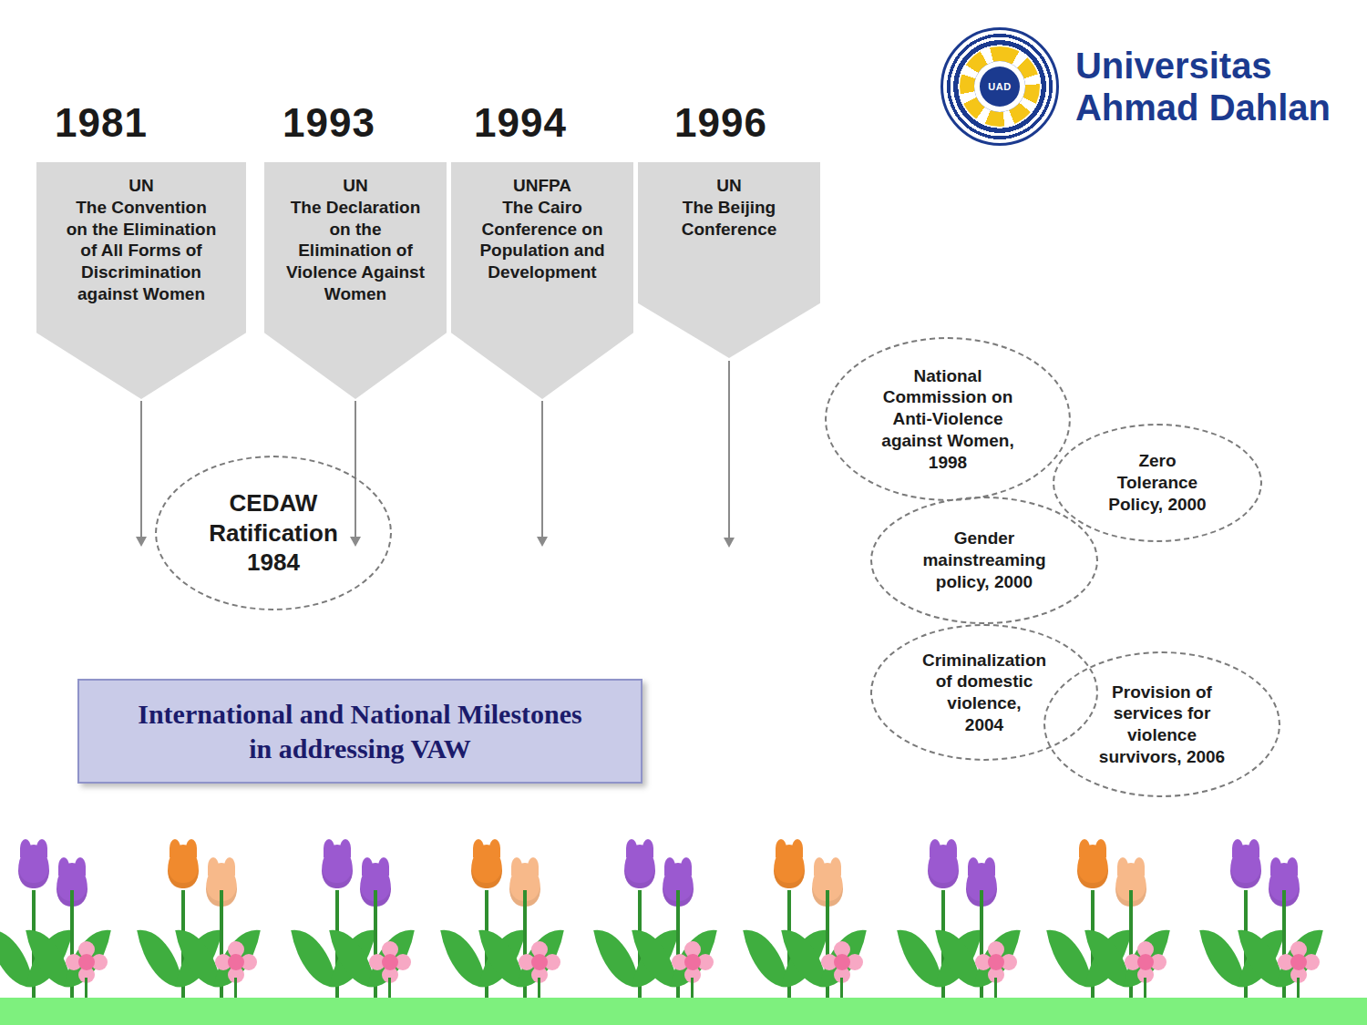UAD
Universitas
Ahmad Dahlan
1981
1993
1994
1996
UN
The Convention
on the Elimination
of All Forms of
Discrimination
against Women
UN
The Declaration
on the
Elimination of
Violence Against
Women
UNFPA
The Cairo
Conference on
Population and
Development
UN
The Beijing
Conference
CEDAW
Ratification
1984
National
Commission on
Anti-Violence
against Women,
1998
Zero
Tolerance
Policy, 2000
Gender
mainstreaming
policy, 2000
Criminalization
of domestic
violence,
2004
Provision of
services for
violence
survivors, 2006
International and National Milestones
in addressing VAW